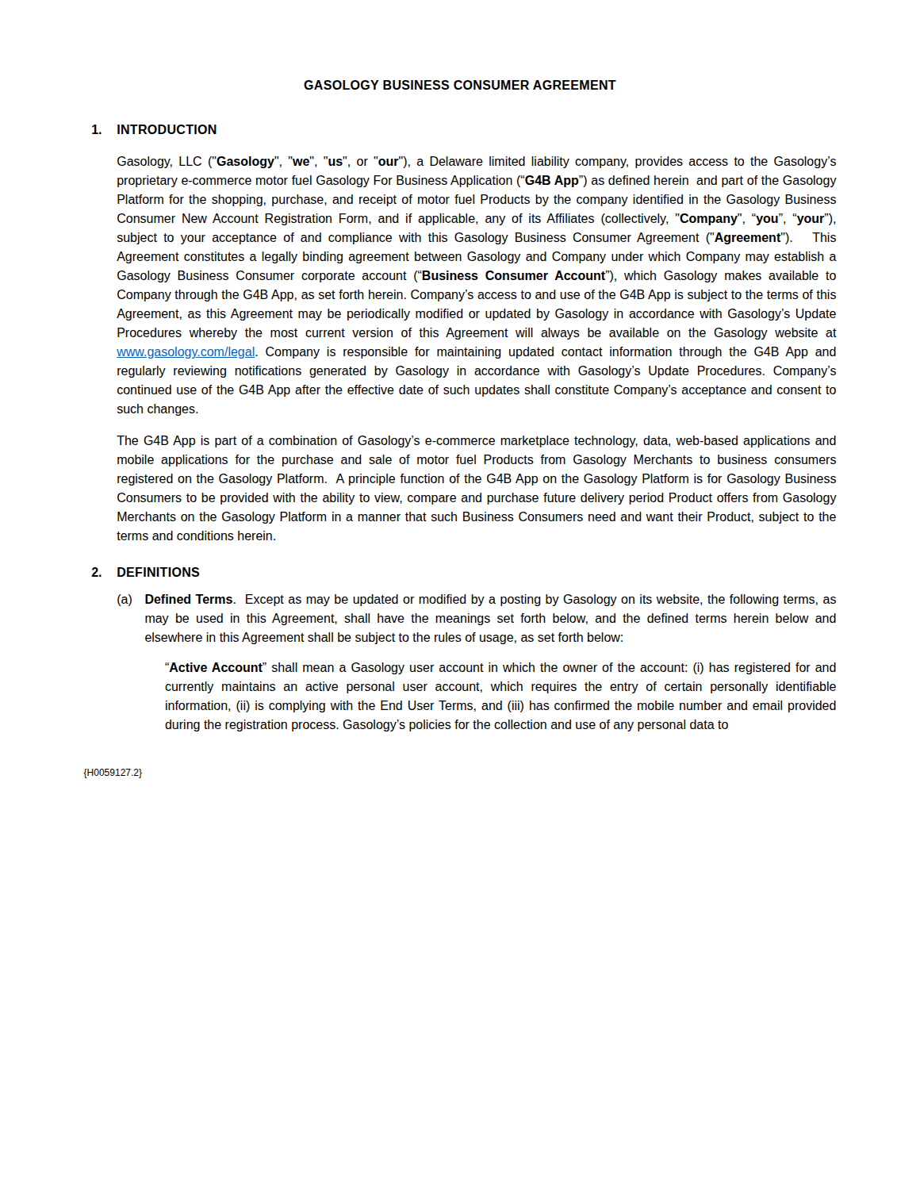GASOLOGY BUSINESS CONSUMER AGREEMENT
INTRODUCTION
Gasology, LLC ("Gasology", "we", "us", or "our"), a Delaware limited liability company, provides access to the Gasology’s proprietary e-commerce motor fuel Gasology For Business Application (“G4B App”) as defined herein and part of the Gasology Platform for the shopping, purchase, and receipt of motor fuel Products by the company identified in the Gasology Business Consumer New Account Registration Form, and if applicable, any of its Affiliates (collectively, "Company", “you”, “your”), subject to your acceptance of and compliance with this Gasology Business Consumer Agreement ("Agreement"). This Agreement constitutes a legally binding agreement between Gasology and Company under which Company may establish a Gasology Business Consumer corporate account (“Business Consumer Account”), which Gasology makes available to Company through the G4B App, as set forth herein. Company’s access to and use of the G4B App is subject to the terms of this Agreement, as this Agreement may be periodically modified or updated by Gasology in accordance with Gasology’s Update Procedures whereby the most current version of this Agreement will always be available on the Gasology website at www.gasology.com/legal. Company is responsible for maintaining updated contact information through the G4B App and regularly reviewing notifications generated by Gasology in accordance with Gasology’s Update Procedures. Company’s continued use of the G4B App after the effective date of such updates shall constitute Company’s acceptance and consent to such changes.
The G4B App is part of a combination of Gasology’s e-commerce marketplace technology, data, web-based applications and mobile applications for the purchase and sale of motor fuel Products from Gasology Merchants to business consumers registered on the Gasology Platform. A principle function of the G4B App on the Gasology Platform is for Gasology Business Consumers to be provided with the ability to view, compare and purchase future delivery period Product offers from Gasology Merchants on the Gasology Platform in a manner that such Business Consumers need and want their Product, subject to the terms and conditions herein.
DEFINITIONS
Defined Terms. Except as may be updated or modified by a posting by Gasology on its website, the following terms, as may be used in this Agreement, shall have the meanings set forth below, and the defined terms herein below and elsewhere in this Agreement shall be subject to the rules of usage, as set forth below:
“Active Account” shall mean a Gasology user account in which the owner of the account: (i) has registered for and currently maintains an active personal user account, which requires the entry of certain personally identifiable information, (ii) is complying with the End User Terms, and (iii) has confirmed the mobile number and email provided during the registration process. Gasology’s policies for the collection and use of any personal data to
{H0059127.2}